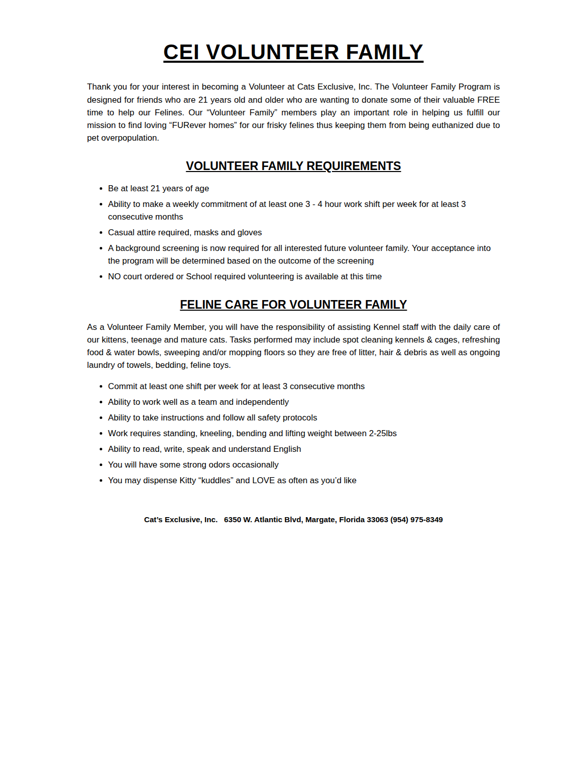CEI VOLUNTEER FAMILY
Thank you for your interest in becoming a Volunteer at Cats Exclusive, Inc. The Volunteer Family Program is designed for friends who are 21 years old and older who are wanting to donate some of their valuable FREE time to help our Felines. Our “Volunteer Family” members play an important role in helping us fulfill our mission to find loving “FURever homes” for our frisky felines thus keeping them from being euthanized due to pet overpopulation.
VOLUNTEER FAMILY REQUIREMENTS
Be at least 21 years of age
Ability to make a weekly commitment of at least one 3 - 4 hour work shift per week for at least 3 consecutive months
Casual attire required, masks and gloves
A background screening is now required for all interested future volunteer family. Your acceptance into the program will be determined based on the outcome of the screening
NO court ordered or School required volunteering is available at this time
FELINE CARE FOR VOLUNTEER FAMILY
As a Volunteer Family Member, you will have the responsibility of assisting Kennel staff with the daily care of our kittens, teenage and mature cats. Tasks performed may include spot cleaning kennels & cages, refreshing food & water bowls, sweeping and/or mopping floors so they are free of litter, hair & debris as well as ongoing laundry of towels, bedding, feline toys.
Commit at least one shift per week for at least 3 consecutive months
Ability to work well as a team and independently
Ability to take instructions and follow all safety protocols
Work requires standing, kneeling, bending and lifting weight between 2-25lbs
Ability to read, write, speak and understand English
You will have some strong odors occasionally
You may dispense Kitty “kuddles” and LOVE as often as you’d like
Cat’s Exclusive, Inc. 6350 W. Atlantic Blvd, Margate, Florida 33063 (954) 975-8349